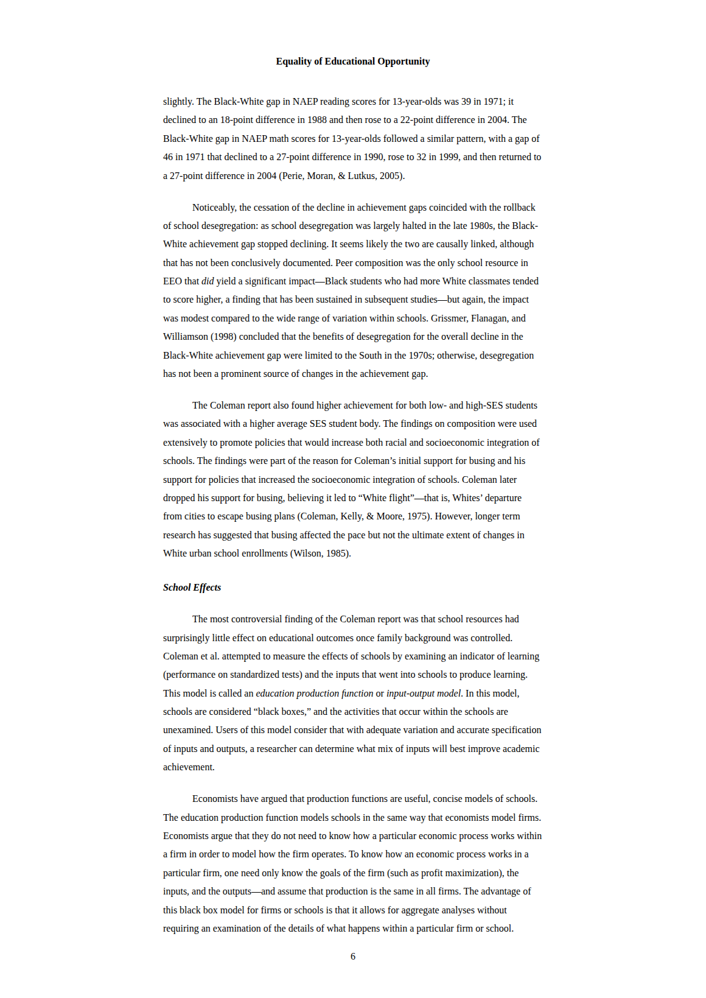Equality of Educational Opportunity
slightly. The Black-White gap in NAEP reading scores for 13-year-olds was 39 in 1971; it declined to an 18-point difference in 1988 and then rose to a 22-point difference in 2004. The Black-White gap in NAEP math scores for 13-year-olds followed a similar pattern, with a gap of 46 in 1971 that declined to a 27-point difference in 1990, rose to 32 in 1999, and then returned to a 27-point difference in 2004 (Perie, Moran, & Lutkus, 2005).
Noticeably, the cessation of the decline in achievement gaps coincided with the rollback of school desegregation: as school desegregation was largely halted in the late 1980s, the Black-White achievement gap stopped declining. It seems likely the two are causally linked, although that has not been conclusively documented. Peer composition was the only school resource in EEO that did yield a significant impact—Black students who had more White classmates tended to score higher, a finding that has been sustained in subsequent studies—but again, the impact was modest compared to the wide range of variation within schools. Grissmer, Flanagan, and Williamson (1998) concluded that the benefits of desegregation for the overall decline in the Black-White achievement gap were limited to the South in the 1970s; otherwise, desegregation has not been a prominent source of changes in the achievement gap.
The Coleman report also found higher achievement for both low- and high-SES students was associated with a higher average SES student body. The findings on composition were used extensively to promote policies that would increase both racial and socioeconomic integration of schools. The findings were part of the reason for Coleman’s initial support for busing and his support for policies that increased the socioeconomic integration of schools. Coleman later dropped his support for busing, believing it led to “White flight”—that is, Whites’ departure from cities to escape busing plans (Coleman, Kelly, & Moore, 1975). However, longer term research has suggested that busing affected the pace but not the ultimate extent of changes in White urban school enrollments (Wilson, 1985).
School Effects
The most controversial finding of the Coleman report was that school resources had surprisingly little effect on educational outcomes once family background was controlled. Coleman et al. attempted to measure the effects of schools by examining an indicator of learning (performance on standardized tests) and the inputs that went into schools to produce learning. This model is called an education production function or input-output model. In this model, schools are considered “black boxes,” and the activities that occur within the schools are unexamined. Users of this model consider that with adequate variation and accurate specification of inputs and outputs, a researcher can determine what mix of inputs will best improve academic achievement.
Economists have argued that production functions are useful, concise models of schools. The education production function models schools in the same way that economists model firms. Economists argue that they do not need to know how a particular economic process works within a firm in order to model how the firm operates. To know how an economic process works in a particular firm, one need only know the goals of the firm (such as profit maximization), the inputs, and the outputs—and assume that production is the same in all firms. The advantage of this black box model for firms or schools is that it allows for aggregate analyses without requiring an examination of the details of what happens within a particular firm or school.
6